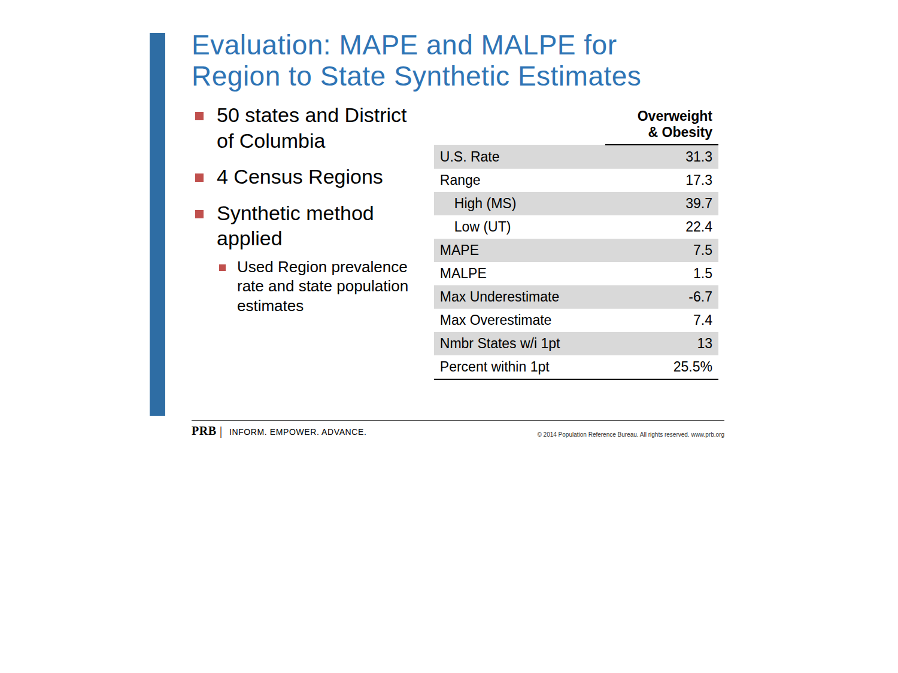Evaluation: MAPE and MALPE for
Region to State Synthetic Estimates
50 states and District of Columbia
4 Census Regions
Synthetic method applied
Used Region prevalence rate and state population estimates
| | Overweight & Obesity |
| --- | --- |
| U.S. Rate | 31.3 |
| Range | 17.3 |
| High (MS) | 39.7 |
| Low (UT) | 22.4 |
| MAPE | 7.5 |
| MALPE | 1.5 |
| Max Underestimate | -6.7 |
| Max Overestimate | 7.4 |
| Nmbr States w/i 1pt | 13 |
| Percent within 1pt | 25.5% |
PRB | INFORM. EMPOWER. ADVANCE.
© 2014 Population Reference Bureau. All rights reserved. www.prb.org